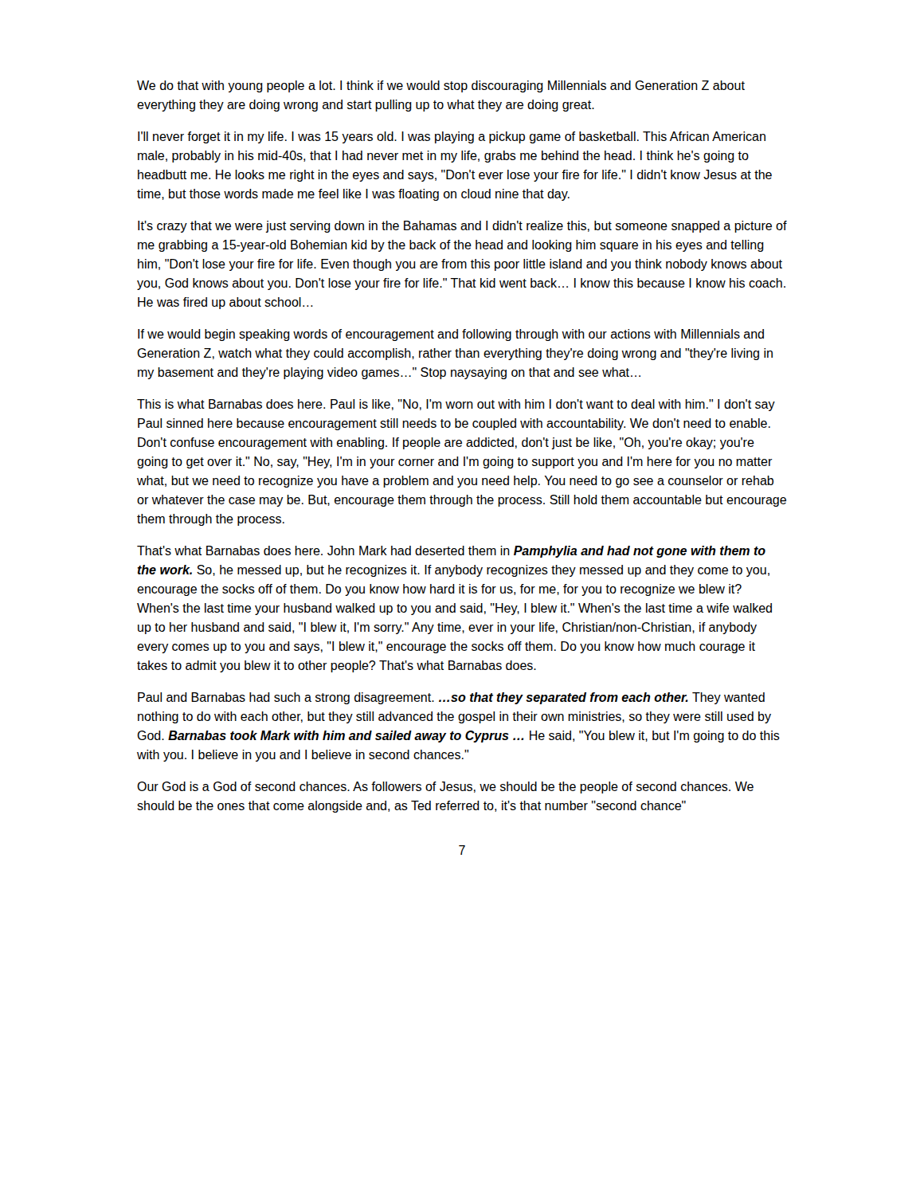We do that with young people a lot. I think if we would stop discouraging Millennials and Generation Z about everything they are doing wrong and start pulling up to what they are doing great.
I'll never forget it in my life. I was 15 years old. I was playing a pickup game of basketball. This African American male, probably in his mid-40s, that I had never met in my life, grabs me behind the head. I think he's going to headbutt me. He looks me right in the eyes and says, "Don't ever lose your fire for life." I didn't know Jesus at the time, but those words made me feel like I was floating on cloud nine that day.
It's crazy that we were just serving down in the Bahamas and I didn't realize this, but someone snapped a picture of me grabbing a 15-year-old Bohemian kid by the back of the head and looking him square in his eyes and telling him, "Don't lose your fire for life. Even though you are from this poor little island and you think nobody knows about you, God knows about you. Don't lose your fire for life." That kid went back… I know this because I know his coach. He was fired up about school…
If we would begin speaking words of encouragement and following through with our actions with Millennials and Generation Z, watch what they could accomplish, rather than everything they're doing wrong and "they're living in my basement and they're playing video games…" Stop naysaying on that and see what…
This is what Barnabas does here. Paul is like, "No, I'm worn out with him I don't want to deal with him." I don't say Paul sinned here because encouragement still needs to be coupled with accountability. We don't need to enable. Don't confuse encouragement with enabling. If people are addicted, don't just be like, "Oh, you're okay; you're going to get over it." No, say, "Hey, I'm in your corner and I'm going to support you and I'm here for you no matter what, but we need to recognize you have a problem and you need help. You need to go see a counselor or rehab or whatever the case may be. But, encourage them through the process. Still hold them accountable but encourage them through the process.
That's what Barnabas does here. John Mark had deserted them in Pamphylia and had not gone with them to the work. So, he messed up, but he recognizes it. If anybody recognizes they messed up and they come to you, encourage the socks off of them. Do you know how hard it is for us, for me, for you to recognize we blew it? When's the last time your husband walked up to you and said, "Hey, I blew it." When's the last time a wife walked up to her husband and said, "I blew it, I'm sorry." Any time, ever in your life, Christian/non-Christian, if anybody every comes up to you and says, "I blew it," encourage the socks off them. Do you know how much courage it takes to admit you blew it to other people? That's what Barnabas does.
Paul and Barnabas had such a strong disagreement. …so that they separated from each other. They wanted nothing to do with each other, but they still advanced the gospel in their own ministries, so they were still used by God. Barnabas took Mark with him and sailed away to Cyprus … He said, "You blew it, but I'm going to do this with you. I believe in you and I believe in second chances."
Our God is a God of second chances. As followers of Jesus, we should be the people of second chances. We should be the ones that come alongside and, as Ted referred to, it's that number "second chance"
7